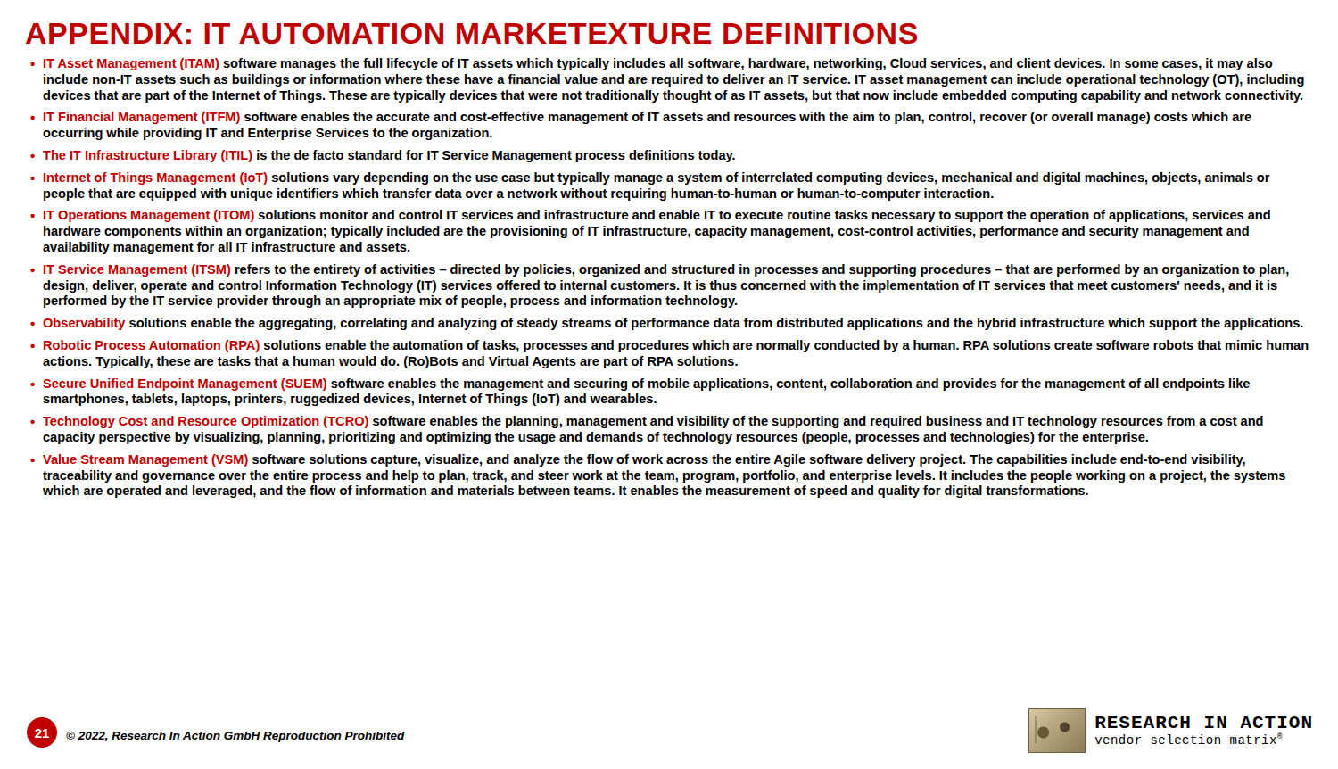APPENDIX: IT AUTOMATION MARKETEXTURE DEFINITIONS
IT Asset Management (ITAM) software manages the full lifecycle of IT assets which typically includes all software, hardware, networking, Cloud services, and client devices. In some cases, it may also include non-IT assets such as buildings or information where these have a financial value and are required to deliver an IT service. IT asset management can include operational technology (OT), including devices that are part of the Internet of Things. These are typically devices that were not traditionally thought of as IT assets, but that now include embedded computing capability and network connectivity.
IT Financial Management (ITFM) software enables the accurate and cost-effective management of IT assets and resources with the aim to plan, control, recover (or overall manage) costs which are occurring while providing IT and Enterprise Services to the organization.
The IT Infrastructure Library (ITIL) is the de facto standard for IT Service Management process definitions today.
Internet of Things Management (IoT) solutions vary depending on the use case but typically manage a system of interrelated computing devices, mechanical and digital machines, objects, animals or people that are equipped with unique identifiers which transfer data over a network without requiring human-to-human or human-to-computer interaction.
IT Operations Management (ITOM) solutions monitor and control IT services and infrastructure and enable IT to execute routine tasks necessary to support the operation of applications, services and hardware components within an organization; typically included are the provisioning of IT infrastructure, capacity management, cost-control activities, performance and security management and availability management for all IT infrastructure and assets.
IT Service Management (ITSM) refers to the entirety of activities – directed by policies, organized and structured in processes and supporting procedures – that are performed by an organization to plan, design, deliver, operate and control Information Technology (IT) services offered to internal customers. It is thus concerned with the implementation of IT services that meet customers' needs, and it is performed by the IT service provider through an appropriate mix of people, process and information technology.
Observability solutions enable the aggregating, correlating and analyzing of steady streams of performance data from distributed applications and the hybrid infrastructure which support the applications.
Robotic Process Automation (RPA) solutions enable the automation of tasks, processes and procedures which are normally conducted by a human. RPA solutions create software robots that mimic human actions. Typically, these are tasks that a human would do. (Ro)Bots and Virtual Agents are part of RPA solutions.
Secure Unified Endpoint Management (SUEM) software enables the management and securing of mobile applications, content, collaboration and provides for the management of all endpoints like smartphones, tablets, laptops, printers, ruggedized devices, Internet of Things (IoT) and wearables.
Technology Cost and Resource Optimization (TCRO) software enables the planning, management and visibility of the supporting and required business and IT technology resources from a cost and capacity perspective by visualizing, planning, prioritizing and optimizing the usage and demands of technology resources (people, processes and technologies) for the enterprise.
Value Stream Management (VSM) software solutions capture, visualize, and analyze the flow of work across the entire Agile software delivery project. The capabilities include end-to-end visibility, traceability and governance over the entire process and help to plan, track, and steer work at the team, program, portfolio, and enterprise levels. It includes the people working on a project, the systems which are operated and leveraged, and the flow of information and materials between teams. It enables the measurement of speed and quality for digital transformations.
21
© 2022, Research In Action GmbH Reproduction Prohibited
RESEARCH IN ACTION
vendor selection matrix®